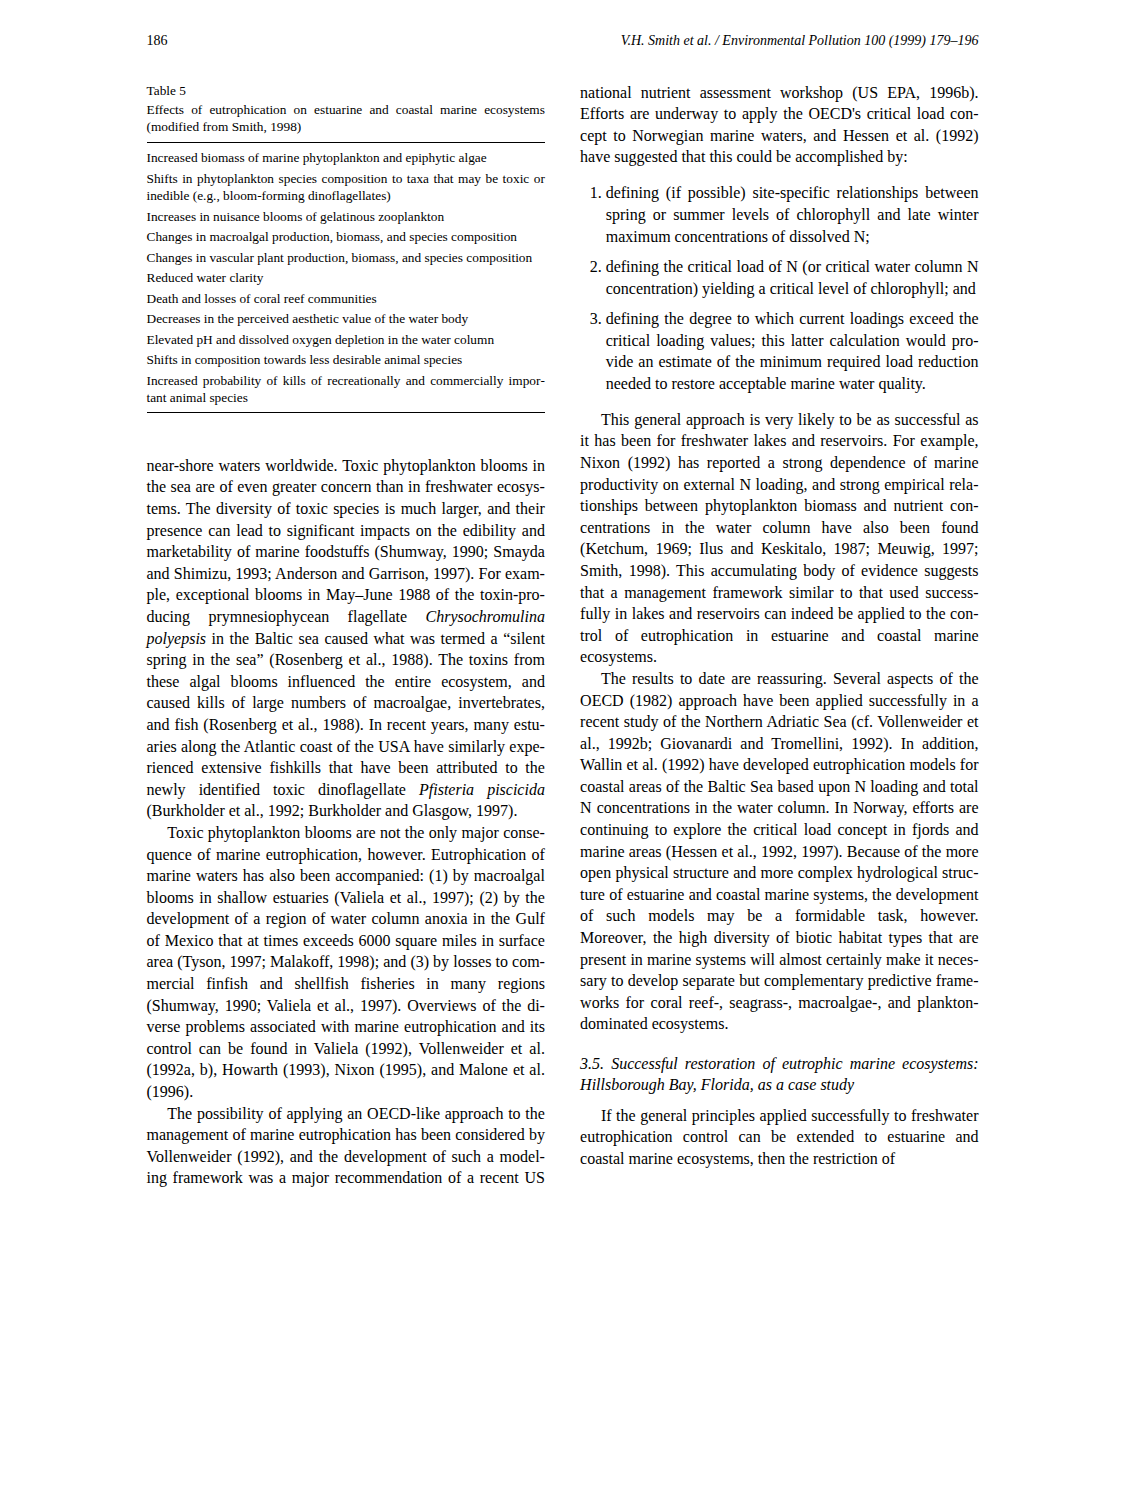186 V.H. Smith et al. / Environmental Pollution 100 (1999) 179–196
Table 5
Effects of eutrophication on estuarine and coastal marine ecosystems (modified from Smith, 1998)
| Increased biomass of marine phytoplankton and epiphytic algae |
| Shifts in phytoplankton species composition to taxa that may be toxic or inedible (e.g., bloom-forming dinoflagellates) |
| Increases in nuisance blooms of gelatinous zooplankton |
| Changes in macroalgal production, biomass, and species composition |
| Changes in vascular plant production, biomass, and species composition |
| Reduced water clarity |
| Death and losses of coral reef communities |
| Decreases in the perceived aesthetic value of the water body |
| Elevated pH and dissolved oxygen depletion in the water column |
| Shifts in composition towards less desirable animal species |
| Increased probability of kills of recreationally and commercially important animal species |
near-shore waters worldwide. Toxic phytoplankton blooms in the sea are of even greater concern than in freshwater ecosystems. The diversity of toxic species is much larger, and their presence can lead to significant impacts on the edibility and marketability of marine foodstuffs (Shumway, 1990; Smayda and Shimizu, 1993; Anderson and Garrison, 1997). For example, exceptional blooms in May–June 1988 of the toxin-producing prymnesiophycean flagellate Chrysochromulina polyepsis in the Baltic sea caused what was termed a “silent spring in the sea” (Rosenberg et al., 1988). The toxins from these algal blooms influenced the entire ecosystem, and caused kills of large numbers of macroalgae, invertebrates, and fish (Rosenberg et al., 1988). In recent years, many estuaries along the Atlantic coast of the USA have similarly experienced extensive fishkills that have been attributed to the newly identified toxic dinoflagellate Pfisteria piscicida (Burkholder et al., 1992; Burkholder and Glasgow, 1997).
Toxic phytoplankton blooms are not the only major consequence of marine eutrophication, however. Eutrophication of marine waters has also been accompanied: (1) by macroalgal blooms in shallow estuaries (Valiela et al., 1997); (2) by the development of a region of water column anoxia in the Gulf of Mexico that at times exceeds 6000 square miles in surface area (Tyson, 1997; Malakoff, 1998); and (3) by losses to commercial finfish and shellfish fisheries in many regions (Shumway, 1990; Valiela et al., 1997). Overviews of the diverse problems associated with marine eutrophication and its control can be found in Valiela (1992), Vollenweider et al. (1992a, b), Howarth (1993), Nixon (1995), and Malone et al. (1996).
The possibility of applying an OECD-like approach to the management of marine eutrophication has been considered by Vollenweider (1992), and the development of such a modeling framework was a major recommendation of a recent US national nutrient assessment workshop (US EPA, 1996b). Efforts are underway to apply the OECD's critical load concept to Norwegian marine waters, and Hessen et al. (1992) have suggested that this could be accomplished by:
defining (if possible) site-specific relationships between spring or summer levels of chlorophyll and late winter maximum concentrations of dissolved N;
defining the critical load of N (or critical water column N concentration) yielding a critical level of chlorophyll; and
defining the degree to which current loadings exceed the critical loading values; this latter calculation would provide an estimate of the minimum required load reduction needed to restore acceptable marine water quality.
This general approach is very likely to be as successful as it has been for freshwater lakes and reservoirs. For example, Nixon (1992) has reported a strong dependence of marine productivity on external N loading, and strong empirical relationships between phytoplankton biomass and nutrient concentrations in the water column have also been found (Ketchum, 1969; Ilus and Keskitalo, 1987; Meuwig, 1997; Smith, 1998). This accumulating body of evidence suggests that a management framework similar to that used successfully in lakes and reservoirs can indeed be applied to the control of eutrophication in estuarine and coastal marine ecosystems.
The results to date are reassuring. Several aspects of the OECD (1982) approach have been applied successfully in a recent study of the Northern Adriatic Sea (cf. Vollenweider et al., 1992b; Giovanardi and Tromellini, 1992). In addition, Wallin et al. (1992) have developed eutrophication models for coastal areas of the Baltic Sea based upon N loading and total N concentrations in the water column. In Norway, efforts are continuing to explore the critical load concept in fjords and marine areas (Hessen et al., 1992, 1997). Because of the more open physical structure and more complex hydrological structure of estuarine and coastal marine systems, the development of such models may be a formidable task, however. Moreover, the high diversity of biotic habitat types that are present in marine systems will almost certainly make it necessary to develop separate but complementary predictive frameworks for coral reef-, seagrass-, macroalgae-, and plankton-dominated ecosystems.
3.5. Successful restoration of eutrophic marine ecosystems: Hillsborough Bay, Florida, as a case study
If the general principles applied successfully to freshwater eutrophication control can be extended to estuarine and coastal marine ecosystems, then the restriction of